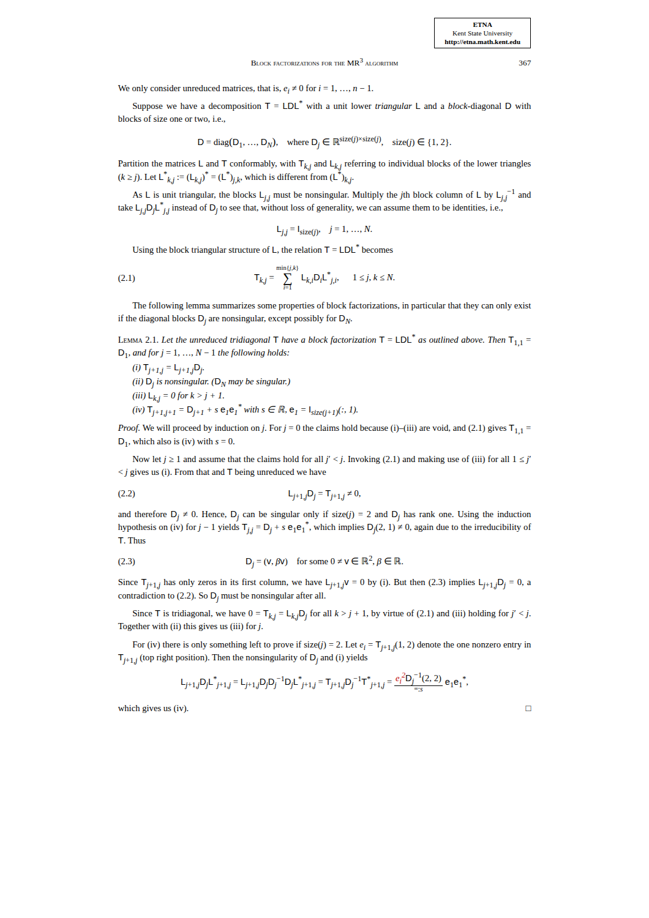ETNA
Kent State University
http://etna.math.kent.edu
Block factorizations for the MR3 algorithm 367
We only consider unreduced matrices, that is, ei ≠ 0 for i = 1, …, n − 1.
Suppose we have a decomposition T = LDL* with a unit lower triangular L and a block-diagonal D with blocks of size one or two, i.e.,
D = diag(D1, …, DN), where Dj ∈ ℝsize(j)×size(j), size(j) ∈ {1, 2}.
Partition the matrices L and T conformably, with Tk,j and Lk,j referring to individual blocks of the lower triangles (k ≥ j). Let L*k,j := (Lk,j)* = (L*)j,k, which is different from (L*)k,j.
As L is unit triangular, the blocks Lj,j must be nonsingular. Multiply the jth block column of L by Lj,j−1 and take Lj,jDjL*j,j instead of Dj to see that, without loss of generality, we can assume them to be identities, i.e.,
Lj,j = Isize(j), j = 1, …, N.
Using the block triangular structure of L, the relation T = LDL* becomes
(2.1) Tk,j = min{j,k} ∑ i=1 Lk,iDiL*j,i, 1 ≤ j, k ≤ N.
The following lemma summarizes some properties of block factorizations, in particular that they can only exist if the diagonal blocks Dj are nonsingular, except possibly for DN.
Lemma 2.1. Let the unreduced tridiagonal T have a block factorization T = LDL* as outlined above. Then T1,1 = D1, and for j = 1, …, N − 1 the following holds:
(i) Tj+1,j = Lj+1,jDj.
(ii) Dj is nonsingular. (DN may be singular.)
(iii) Lk,j = 0 for k > j + 1.
(iv) Tj+1,j+1 = Dj+1 + s e1e1* with s ∈ ℝ, e1 = Isize(j+1)(:, 1).
Proof. We will proceed by induction on j. For j = 0 the claims hold because (i)–(iii) are void, and (2.1) gives T1,1 = D1, which also is (iv) with s = 0.
Now let j ≥ 1 and assume that the claims hold for all j′ < j. Invoking (2.1) and making use of (iii) for all 1 ≤ j′ < j gives us (i). From that and T being unreduced we have
(2.2) Lj+1,jDj = Tj+1,j ≠ 0,
and therefore Dj ≠ 0. Hence, Dj can be singular only if size(j) = 2 and Dj has rank one. Using the induction hypothesis on (iv) for j − 1 yields Tj,j = Dj + s e1e1*, which implies Dj(2, 1) ≠ 0, again due to the irreducibility of T. Thus
(2.3) Dj = (v, βv) for some 0 ≠ v ∈ ℝ2, β ∈ ℝ.
Since Tj+1,j has only zeros in its first column, we have Lj+1,jv = 0 by (i). But then (2.3) implies Lj+1,jDj = 0, a contradiction to (2.2). So Dj must be nonsingular after all.
Since T is tridiagonal, we have 0 = Tk,j = Lk,jDj for all k > j + 1, by virtue of (2.1) and (iii) holding for j′ < j. Together with (ii) this gives us (iii) for j.
For (iv) there is only something left to prove if size(j) = 2. Let ei = Tj+1,j(1, 2) denote the one nonzero entry in Tj+1,j (top right position). Then the nonsingularity of Dj and (i) yields
Lj+1,jDjL*j+1,j = Lj+1,jDjDj−1DjL*j+1,j = Tj+1,jDj−1T*j+1,j = ei2 Dj−1(2, 2)=:s e1e1*,
which gives us (iv). □